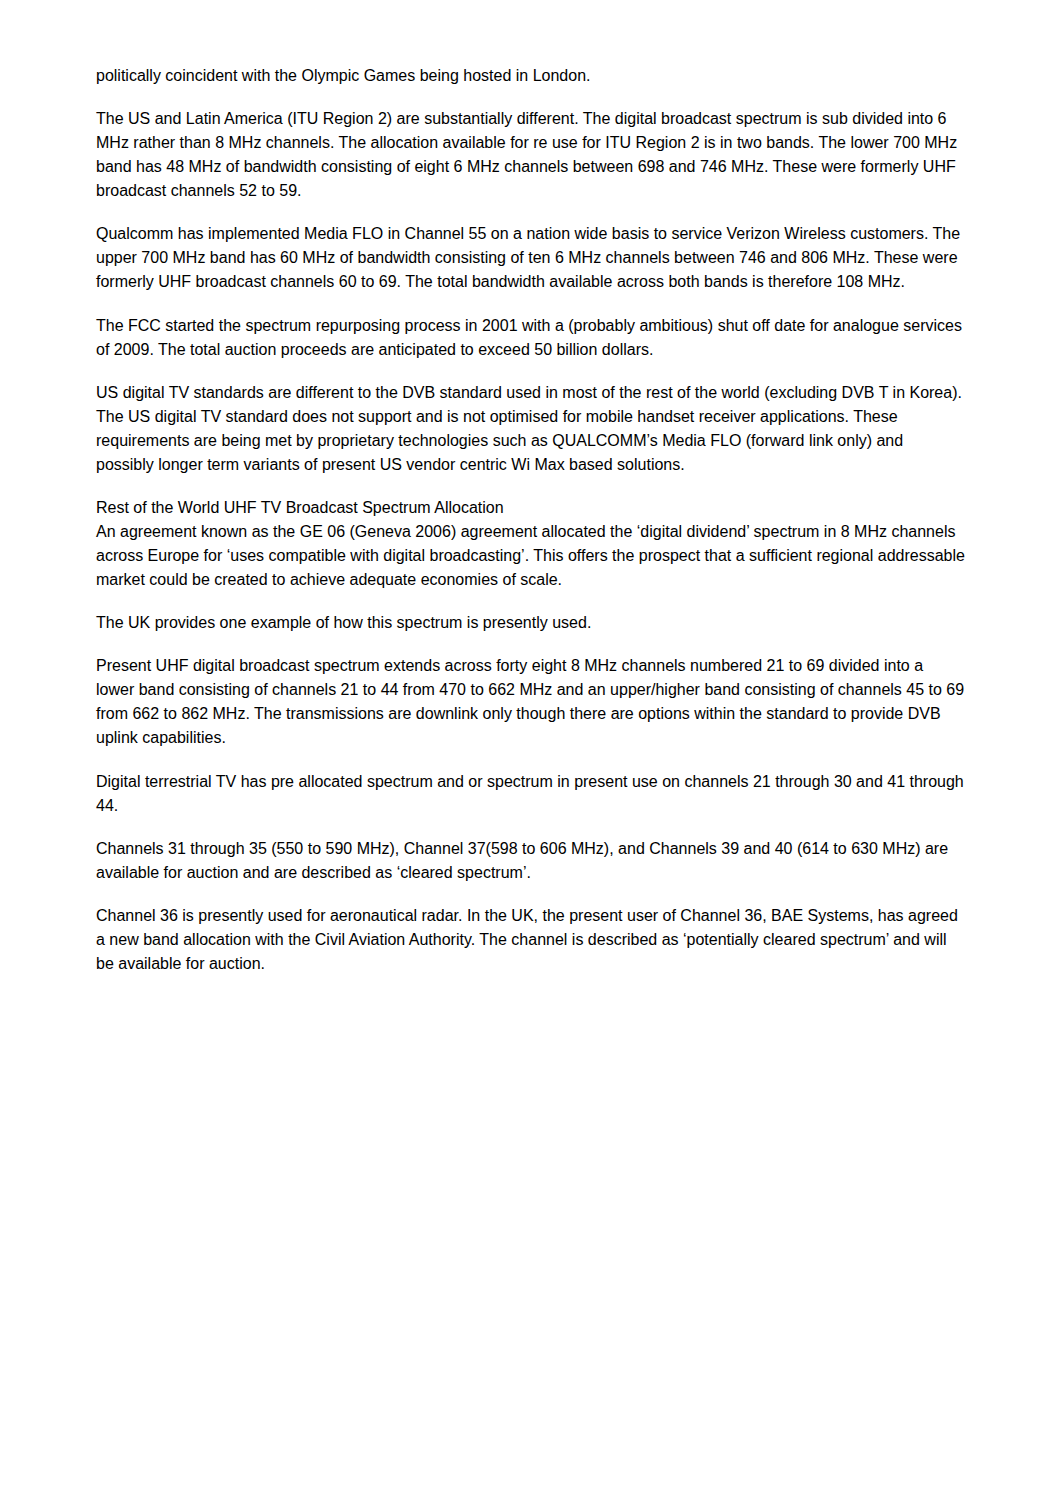politically coincident with the Olympic Games being hosted in London.
The US and Latin America (ITU Region 2) are substantially different. The digital broadcast spectrum is sub divided into 6 MHz rather than 8 MHz channels. The allocation available for re use for ITU Region 2 is in two bands. The lower 700 MHz band has 48 MHz of bandwidth consisting of eight 6 MHz channels between 698 and 746 MHz. These were formerly UHF broadcast channels 52 to 59.
Qualcomm has implemented Media FLO in Channel 55 on a nation wide basis to service Verizon Wireless customers. The upper 700 MHz band has 60 MHz of bandwidth consisting of ten 6 MHz channels between 746 and 806 MHz. These were formerly UHF broadcast channels 60 to 69. The total bandwidth available across both bands is therefore 108 MHz.
The FCC started the spectrum repurposing process in 2001 with a (probably ambitious) shut off date for analogue services of 2009. The total auction proceeds are anticipated to exceed 50 billion dollars.
US digital TV standards are different to the DVB standard used in most of the rest of the world (excluding DVB T in Korea). The US digital TV standard does not support and is not optimised for mobile handset receiver applications. These requirements are being met by proprietary technologies such as QUALCOMM’s Media FLO (forward link only) and possibly longer term variants of present US vendor centric Wi Max based solutions.
Rest of the World UHF TV Broadcast Spectrum Allocation
An agreement known as the GE 06 (Geneva 2006) agreement allocated the ‘digital dividend’ spectrum in 8 MHz channels across Europe for ‘uses compatible with digital broadcasting’. This offers the prospect that a sufficient regional addressable market could be created to achieve adequate economies of scale.
The UK provides one example of how this spectrum is presently used.
Present UHF digital broadcast spectrum extends across forty eight 8 MHz channels numbered 21 to 69 divided into a lower band consisting of channels 21 to 44 from 470 to 662 MHz and an upper/higher band consisting of channels 45 to 69 from 662 to 862 MHz. The transmissions are downlink only though there are options within the standard to provide DVB uplink capabilities.
Digital terrestrial TV has pre allocated spectrum and or spectrum in present use on channels 21 through 30 and 41 through 44.
Channels 31 through 35 (550 to 590 MHz), Channel 37(598 to 606 MHz), and Channels 39 and 40 (614 to 630 MHz) are available for auction and are described as ‘cleared spectrum’.
Channel 36 is presently used for aeronautical radar. In the UK, the present user of Channel 36, BAE Systems, has agreed a new band allocation with the Civil Aviation Authority. The channel is described as ‘potentially cleared spectrum’ and will be available for auction.